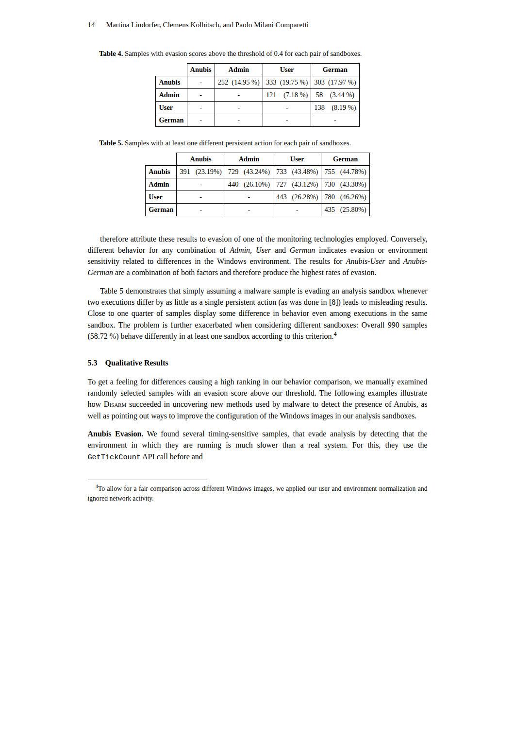14 Martina Lindorfer, Clemens Kolbitsch, and Paolo Milani Comparetti
Table 4. Samples with evasion scores above the threshold of 0.4 for each pair of sandboxes.
| | Anubis | Admin | User | German |
| --- | --- | --- | --- | --- |
| Anubis | - | 252 (14.95 %) | 333 (19.75 %) | 303 (17.97 %) |
| Admin | - | - | 121 (7.18 %) | 58 (3.44 %) |
| User | - | - | - | 138 (8.19 %) |
| German | - | - | - | - |
Table 5. Samples with at least one different persistent action for each pair of sandboxes.
| | Anubis | Admin | User | German |
| --- | --- | --- | --- | --- |
| Anubis | 391 (23.19%) | 729 (43.24%) | 733 (43.48%) | 755 (44.78%) |
| Admin | - | 440 (26.10%) | 727 (43.12%) | 730 (43.30%) |
| User | - | - | 443 (26.28%) | 780 (46.26%) |
| German | - | - | - | 435 (25.80%) |
therefore attribute these results to evasion of one of the monitoring technologies employed. Conversely, different behavior for any combination of Admin, User and German indicates evasion or environment sensitivity related to differences in the Windows environment. The results for Anubis-User and Anubis-German are a combination of both factors and therefore produce the highest rates of evasion.
Table 5 demonstrates that simply assuming a malware sample is evading an analysis sandbox whenever two executions differ by as little as a single persistent action (as was done in [8]) leads to misleading results. Close to one quarter of samples display some difference in behavior even among executions in the same sandbox. The problem is further exacerbated when considering different sandboxes: Overall 990 samples (58.72 %) behave differently in at least one sandbox according to this criterion.4
5.3 Qualitative Results
To get a feeling for differences causing a high ranking in our behavior comparison, we manually examined randomly selected samples with an evasion score above our threshold. The following examples illustrate how Disarm succeeded in uncovering new methods used by malware to detect the presence of Anubis, as well as pointing out ways to improve the configuration of the Windows images in our analysis sandboxes.
Anubis Evasion. We found several timing-sensitive samples, that evade analysis by detecting that the environment in which they are running is much slower than a real system. For this, they use the GetTickCount API call before and
4To allow for a fair comparison across different Windows images, we applied our user and environment normalization and ignored network activity.